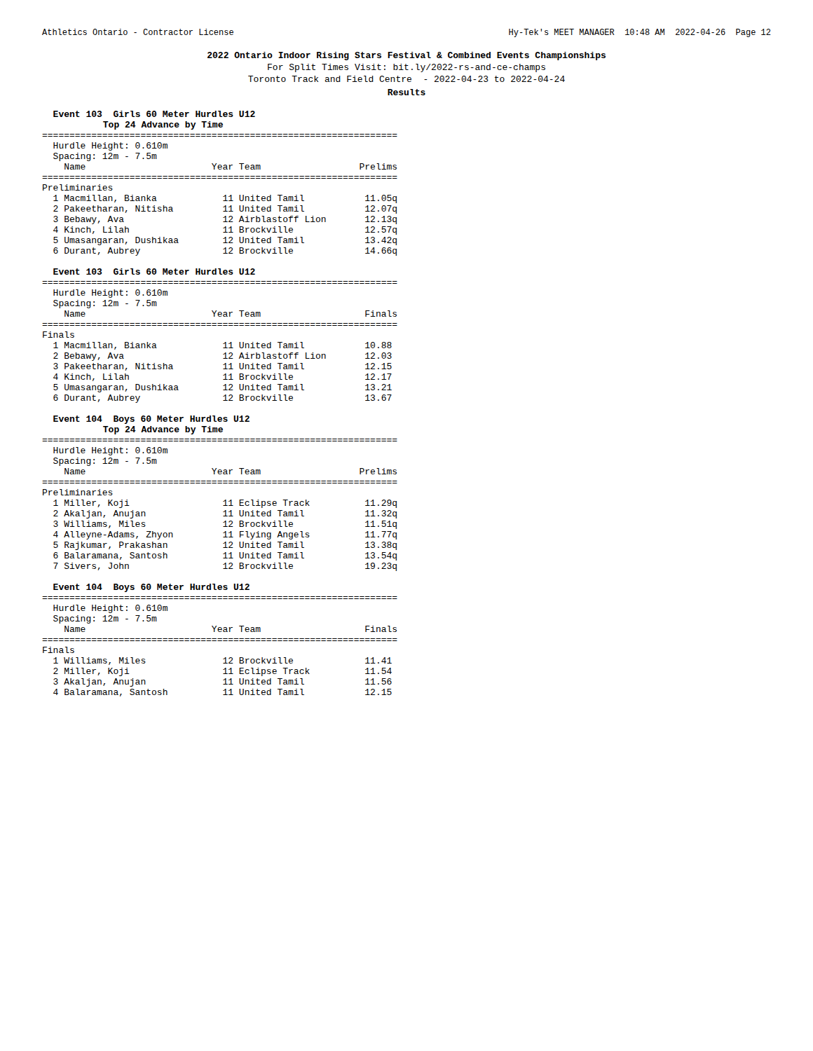Athletics Ontario - Contractor License Hy-Tek's MEET MANAGER 10:48 AM 2022-04-26 Page 12
2022 Ontario Indoor Rising Stars Festival & Combined Events Championships
For Split Times Visit: bit.ly/2022-rs-and-ce-champs
Toronto Track and Field Centre - 2022-04-23 to 2022-04-24
Results
  Event 103  Girls 60 Meter Hurdles U12
      Top 24 Advance by Time
=================================================================
  Hurdle Height: 0.610m
  Spacing: 12m - 7.5m
    Name                       Year Team                  Prelims
=================================================================
Preliminaries
  1 Macmillan, Bianka            11 United Tamil           11.05q
  2 Pakeetharan, Nitisha         11 United Tamil           12.07q
  3 Bebawy, Ava                  12 Airblastoff Lion       12.13q
  4 Kinch, Lilah                 11 Brockville             12.57q
  5 Umasangaran, Dushikaa        12 United Tamil           13.42q
  6 Durant, Aubrey               12 Brockville             14.66q

  Event 103  Girls 60 Meter Hurdles U12
=================================================================
  Hurdle Height: 0.610m
  Spacing: 12m - 7.5m
    Name                       Year Team                   Finals
=================================================================
Finals
  1 Macmillan, Bianka            11 United Tamil           10.88
  2 Bebawy, Ava                  12 Airblastoff Lion       12.03
  3 Pakeetharan, Nitisha         11 United Tamil           12.15
  4 Kinch, Lilah                 11 Brockville             12.17
  5 Umasangaran, Dushikaa        12 United Tamil           13.21
  6 Durant, Aubrey               12 Brockville             13.67

  Event 104  Boys 60 Meter Hurdles U12
      Top 24 Advance by Time
=================================================================
  Hurdle Height: 0.610m
  Spacing: 12m - 7.5m
    Name                       Year Team                  Prelims
=================================================================
Preliminaries
  1 Miller, Koji                 11 Eclipse Track          11.29q
  2 Akaljan, Anujan              11 United Tamil           11.32q
  3 Williams, Miles              12 Brockville             11.51q
  4 Alleyne-Adams, Zhyon         11 Flying Angels          11.77q
  5 Rajkumar, Prakashan          12 United Tamil           13.38q
  6 Balaramana, Santosh          11 United Tamil           13.54q
  7 Sivers, John                 12 Brockville             19.23q

  Event 104  Boys 60 Meter Hurdles U12
=================================================================
  Hurdle Height: 0.610m
  Spacing: 12m - 7.5m
    Name                       Year Team                   Finals
=================================================================
Finals
  1 Williams, Miles              12 Brockville             11.41
  2 Miller, Koji                 11 Eclipse Track          11.54
  3 Akaljan, Anujan              11 United Tamil           11.56
  4 Balaramana, Santosh          11 United Tamil           12.15